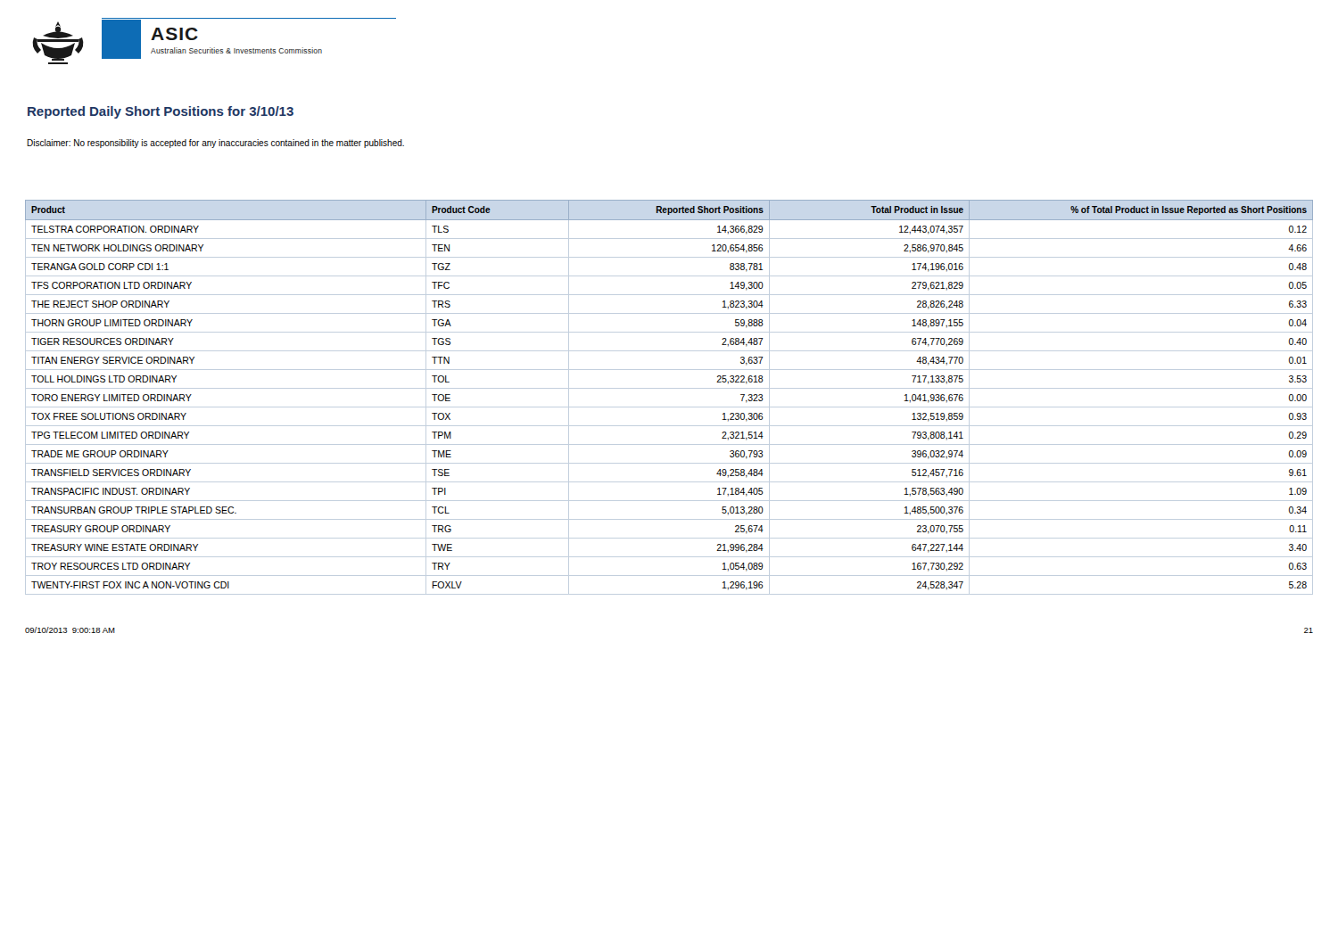ASIC
Australian Securities & Investments Commission
Reported Daily Short Positions for 3/10/13
Disclaimer: No responsibility is accepted for any inaccuracies contained in the matter published.
| Product | Product Code | Reported Short Positions | Total Product in Issue | % of Total Product in Issue Reported as Short Positions |
| --- | --- | --- | --- | --- |
| TELSTRA CORPORATION. ORDINARY | TLS | 14,366,829 | 12,443,074,357 | 0.12 |
| TEN NETWORK HOLDINGS ORDINARY | TEN | 120,654,856 | 2,586,970,845 | 4.66 |
| TERANGA GOLD CORP CDI 1:1 | TGZ | 838,781 | 174,196,016 | 0.48 |
| TFS CORPORATION LTD ORDINARY | TFC | 149,300 | 279,621,829 | 0.05 |
| THE REJECT SHOP ORDINARY | TRS | 1,823,304 | 28,826,248 | 6.33 |
| THORN GROUP LIMITED ORDINARY | TGA | 59,888 | 148,897,155 | 0.04 |
| TIGER RESOURCES ORDINARY | TGS | 2,684,487 | 674,770,269 | 0.40 |
| TITAN ENERGY SERVICE ORDINARY | TTN | 3,637 | 48,434,770 | 0.01 |
| TOLL HOLDINGS LTD ORDINARY | TOL | 25,322,618 | 717,133,875 | 3.53 |
| TORO ENERGY LIMITED ORDINARY | TOE | 7,323 | 1,041,936,676 | 0.00 |
| TOX FREE SOLUTIONS ORDINARY | TOX | 1,230,306 | 132,519,859 | 0.93 |
| TPG TELECOM LIMITED ORDINARY | TPM | 2,321,514 | 793,808,141 | 0.29 |
| TRADE ME GROUP ORDINARY | TME | 360,793 | 396,032,974 | 0.09 |
| TRANSFIELD SERVICES ORDINARY | TSE | 49,258,484 | 512,457,716 | 9.61 |
| TRANSPACIFIC INDUST. ORDINARY | TPI | 17,184,405 | 1,578,563,490 | 1.09 |
| TRANSURBAN GROUP TRIPLE STAPLED SEC. | TCL | 5,013,280 | 1,485,500,376 | 0.34 |
| TREASURY GROUP ORDINARY | TRG | 25,674 | 23,070,755 | 0.11 |
| TREASURY WINE ESTATE ORDINARY | TWE | 21,996,284 | 647,227,144 | 3.40 |
| TROY RESOURCES LTD ORDINARY | TRY | 1,054,089 | 167,730,292 | 0.63 |
| TWENTY-FIRST FOX INC A NON-VOTING CDI | FOXLV | 1,296,196 | 24,528,347 | 5.28 |
09/10/2013 9:00:18 AM 21